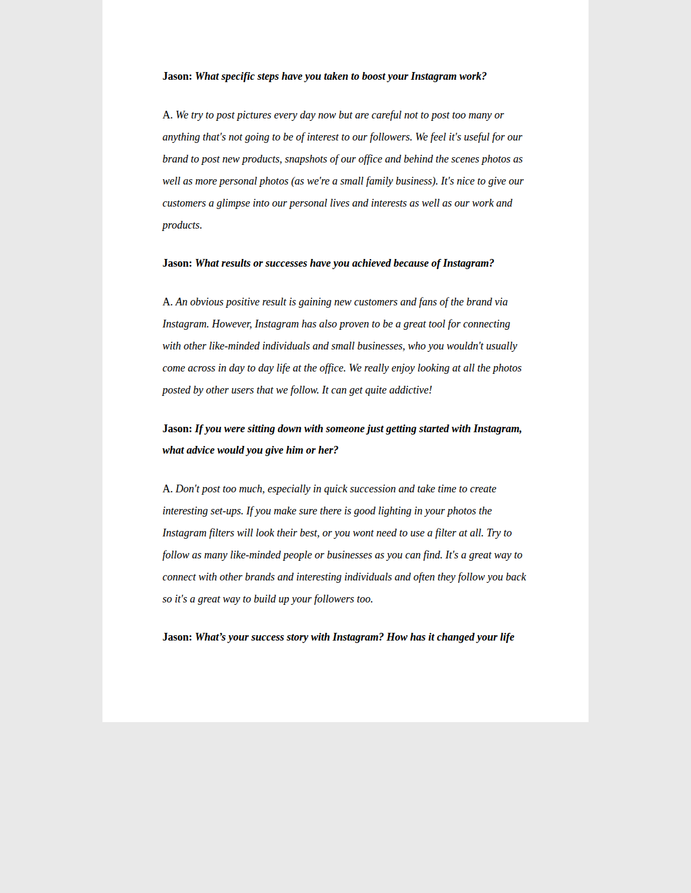Jason: What specific steps have you taken to boost your Instagram work?
A. We try to post pictures every day now but are careful not to post too many or anything that's not going to be of interest to our followers. We feel it's useful for our brand to post new products, snapshots of our office and behind the scenes photos as well as more personal photos (as we're a small family business). It's nice to give our customers a glimpse into our personal lives and interests as well as our work and products.
Jason: What results or successes have you achieved because of Instagram?
A. An obvious positive result is gaining new customers and fans of the brand via Instagram. However, Instagram has also proven to be a great tool for connecting with other like-minded individuals and small businesses, who you wouldn't usually come across in day to day life at the office. We really enjoy looking at all the photos posted by other users that we follow. It can get quite addictive!
Jason: If you were sitting down with someone just getting started with Instagram, what advice would you give him or her?
A. Don't post too much, especially in quick succession and take time to create interesting set-ups. If you make sure there is good lighting in your photos the Instagram filters will look their best, or you wont need to use a filter at all. Try to follow as many like-minded people or businesses as you can find. It's a great way to connect with other brands and interesting individuals and often they follow you back so it's a great way to build up your followers too.
Jason: What’s your success story with Instagram? How has it changed your life